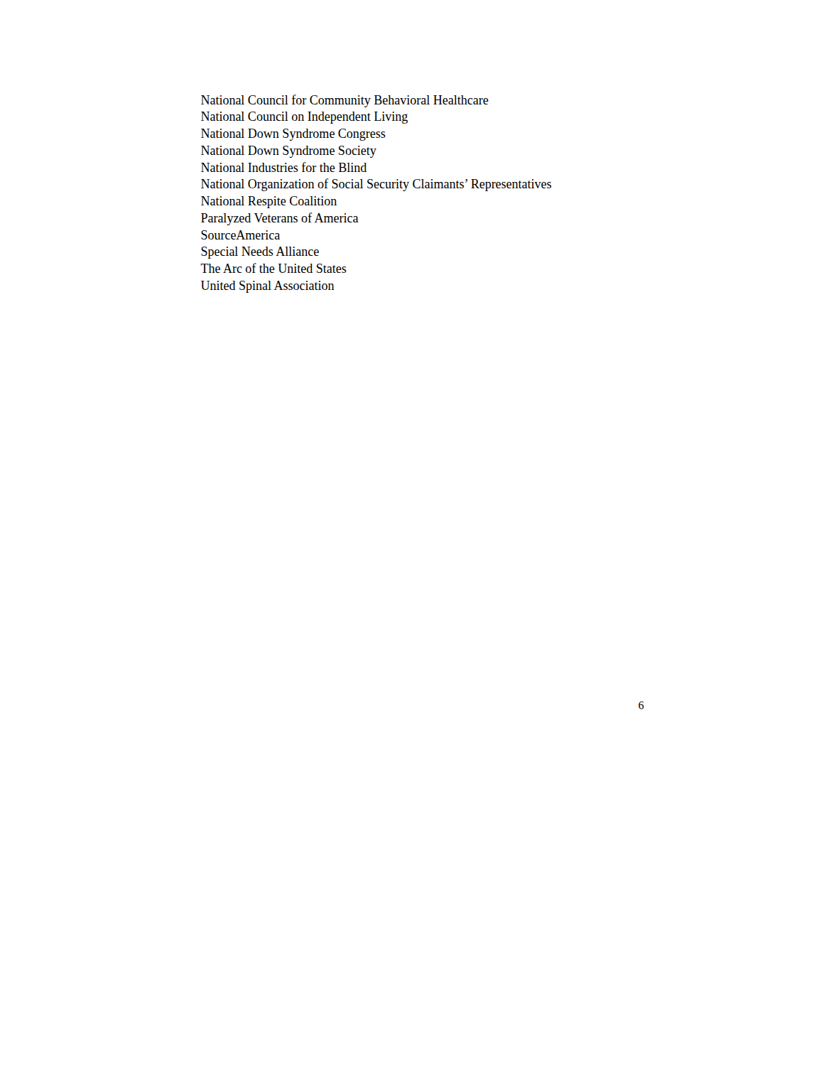National Council for Community Behavioral Healthcare
National Council on Independent Living
National Down Syndrome Congress
National Down Syndrome Society
National Industries for the Blind
National Organization of Social Security Claimants’ Representatives
National Respite Coalition
Paralyzed Veterans of America
SourceAmerica
Special Needs Alliance
The Arc of the United States
United Spinal Association
6